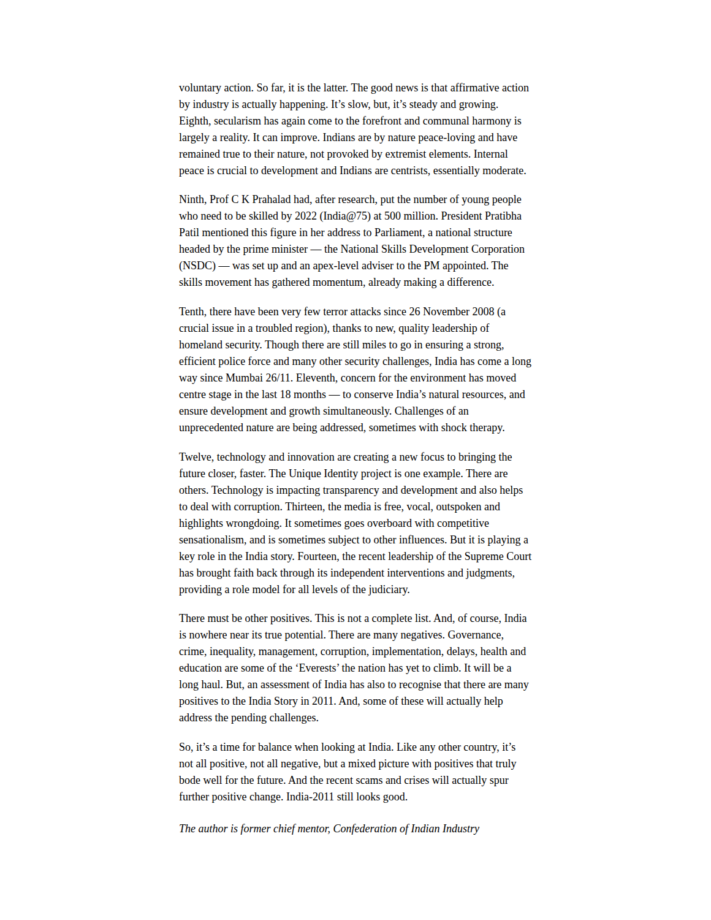voluntary action. So far, it is the latter. The good news is that affirmative action by industry is actually happening. It’s slow, but, it’s steady and growing. Eighth, secularism has again come to the forefront and communal harmony is largely a reality. It can improve. Indians are by nature peace-loving and have remained true to their nature, not provoked by extremist elements. Internal peace is crucial to development and Indians are centrists, essentially moderate.
Ninth, Prof C K Prahalad had, after research, put the number of young people who need to be skilled by 2022 (India@75) at 500 million. President Pratibha Patil mentioned this figure in her address to Parliament, a national structure headed by the prime minister — the National Skills Development Corporation (NSDC) — was set up and an apex-level adviser to the PM appointed. The skills movement has gathered momentum, already making a difference.
Tenth, there have been very few terror attacks since 26 November 2008 (a crucial issue in a troubled region), thanks to new, quality leadership of homeland security. Though there are still miles to go in ensuring a strong, efficient police force and many other security challenges, India has come a long way since Mumbai 26/11. Eleventh, concern for the environment has moved centre stage in the last 18 months — to conserve India’s natural resources, and ensure development and growth simultaneously. Challenges of an unprecedented nature are being addressed, sometimes with shock therapy.
Twelve, technology and innovation are creating a new focus to bringing the future closer, faster. The Unique Identity project is one example. There are others. Technology is impacting transparency and development and also helps to deal with corruption. Thirteen, the media is free, vocal, outspoken and highlights wrongdoing. It sometimes goes overboard with competitive sensationalism, and is sometimes subject to other influences. But it is playing a key role in the India story. Fourteen, the recent leadership of the Supreme Court has brought faith back through its independent interventions and judgments, providing a role model for all levels of the judiciary.
There must be other positives. This is not a complete list. And, of course, India is nowhere near its true potential. There are many negatives. Governance, crime, inequality, management, corruption, implementation, delays, health and education are some of the ‘Everests’ the nation has yet to climb. It will be a long haul. But, an assessment of India has also to recognise that there are many positives to the India Story in 2011. And, some of these will actually help address the pending challenges.
So, it’s a time for balance when looking at India. Like any other country, it’s not all positive, not all negative, but a mixed picture with positives that truly bode well for the future. And the recent scams and crises will actually spur further positive change. India-2011 still looks good.
The author is former chief mentor, Confederation of Indian Industry